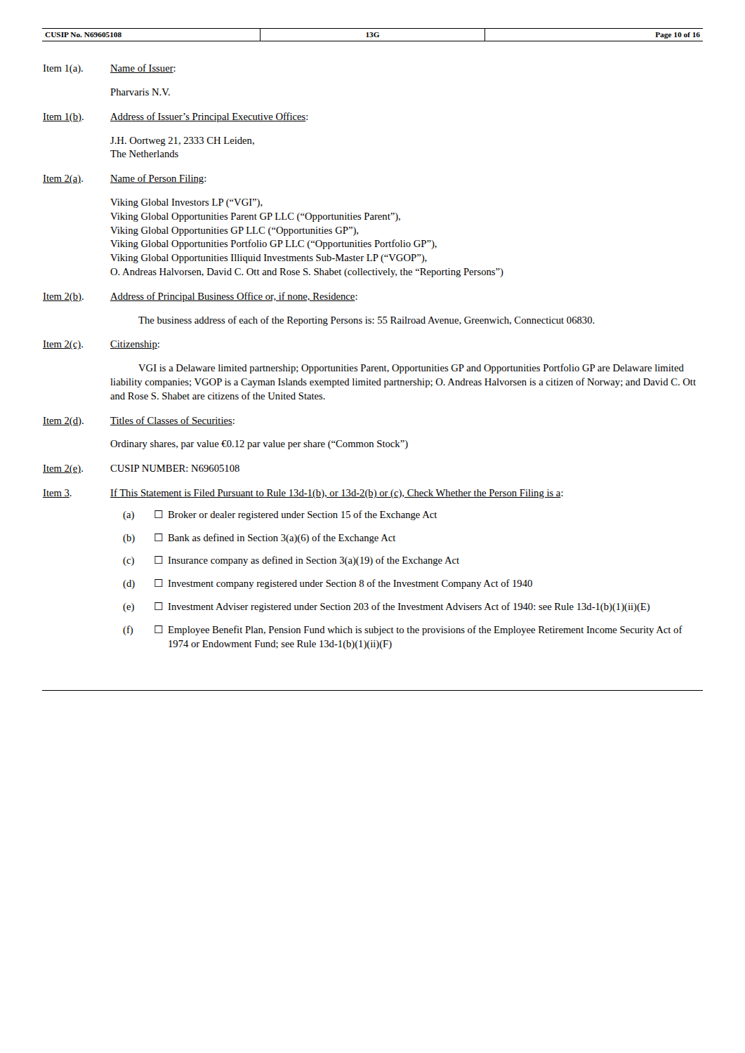| CUSIP No. N69605108 | 13G | Page 10 of 16 |
| Item 1(a). | Name of Issuer : Pharvaris N.V. |
| Item 1(b) . | Address of Issuer’s Principal Executive Offices : J.H. Oortweg 21, 2333 CH Leiden, The Netherlands |
| Item 2(a) . | Name of Person Filing : Viking Global Investors LP (“VGI”), Viking Global Opportunities Parent GP LLC (“Opportunities Parent”), Viking Global Opportunities GP LLC (“Opportunities GP”), Viking Global Opportunities Portfolio GP LLC (“Opportunities Portfolio GP”), Viking Global Opportunities Illiquid Investments Sub-Master LP (“VGOP”), O. Andreas Halvorsen, David C. Ott and Rose S. Shabet (collectively, the “Reporting Persons”) |
| Item 2(b) . | Address of Principal Business Office or, if none, Residence : The business address of each of the Reporting Persons is: 55 Railroad Avenue, Greenwich, Connecticut 06830. |
| Item 2(c) . | Citizenship : VGI is a Delaware limited partnership; Opportunities Parent, Opportunities GP and Opportunities Portfolio GP are Delaware limited liability companies; VGOP is a Cayman Islands exempted limited partnership; O. Andreas Halvorsen is a citizen of Norway; and David C. Ott and Rose S. Shabet are citizens of the United States. |
| Item 2(d) . | Titles of Classes of Securities : Ordinary shares, par value €0.12 par value per share (“Common Stock”) |
| Item 2(e) . | CUSIP NUMBER: N69605108 |
| Item 3 . | If This Statement is Filed Pursuant to Rule 13d-1(b), or 13d-2(b) or (c), Check Whether the Person Filing is a : / (a) / ☐ / Broker or dealer registered under Section 15 of the Exchange Act / / (b) / ☐ / Bank as defined in Section 3(a)(6) of the Exchange Act / / (c) / ☐ / Insurance company as defined in Section 3(a)(19) of the Exchange Act / / (d) / ☐ / Investment company registered under Section 8 of the Investment Company Act of 1940 / / (e) / ☐ / Investment Adviser registered under Section 203 of the Investment Advisers Act of 1940: see Rule 13d-1(b)(1)(ii)(E) / / (f) / ☐ / Employee Benefit Plan, Pension Fund which is subject to the provisions of the Employee Retirement Income Security Act of 1974 or Endowment Fund; see Rule 13d-1(b)(1)(ii)(F) / |